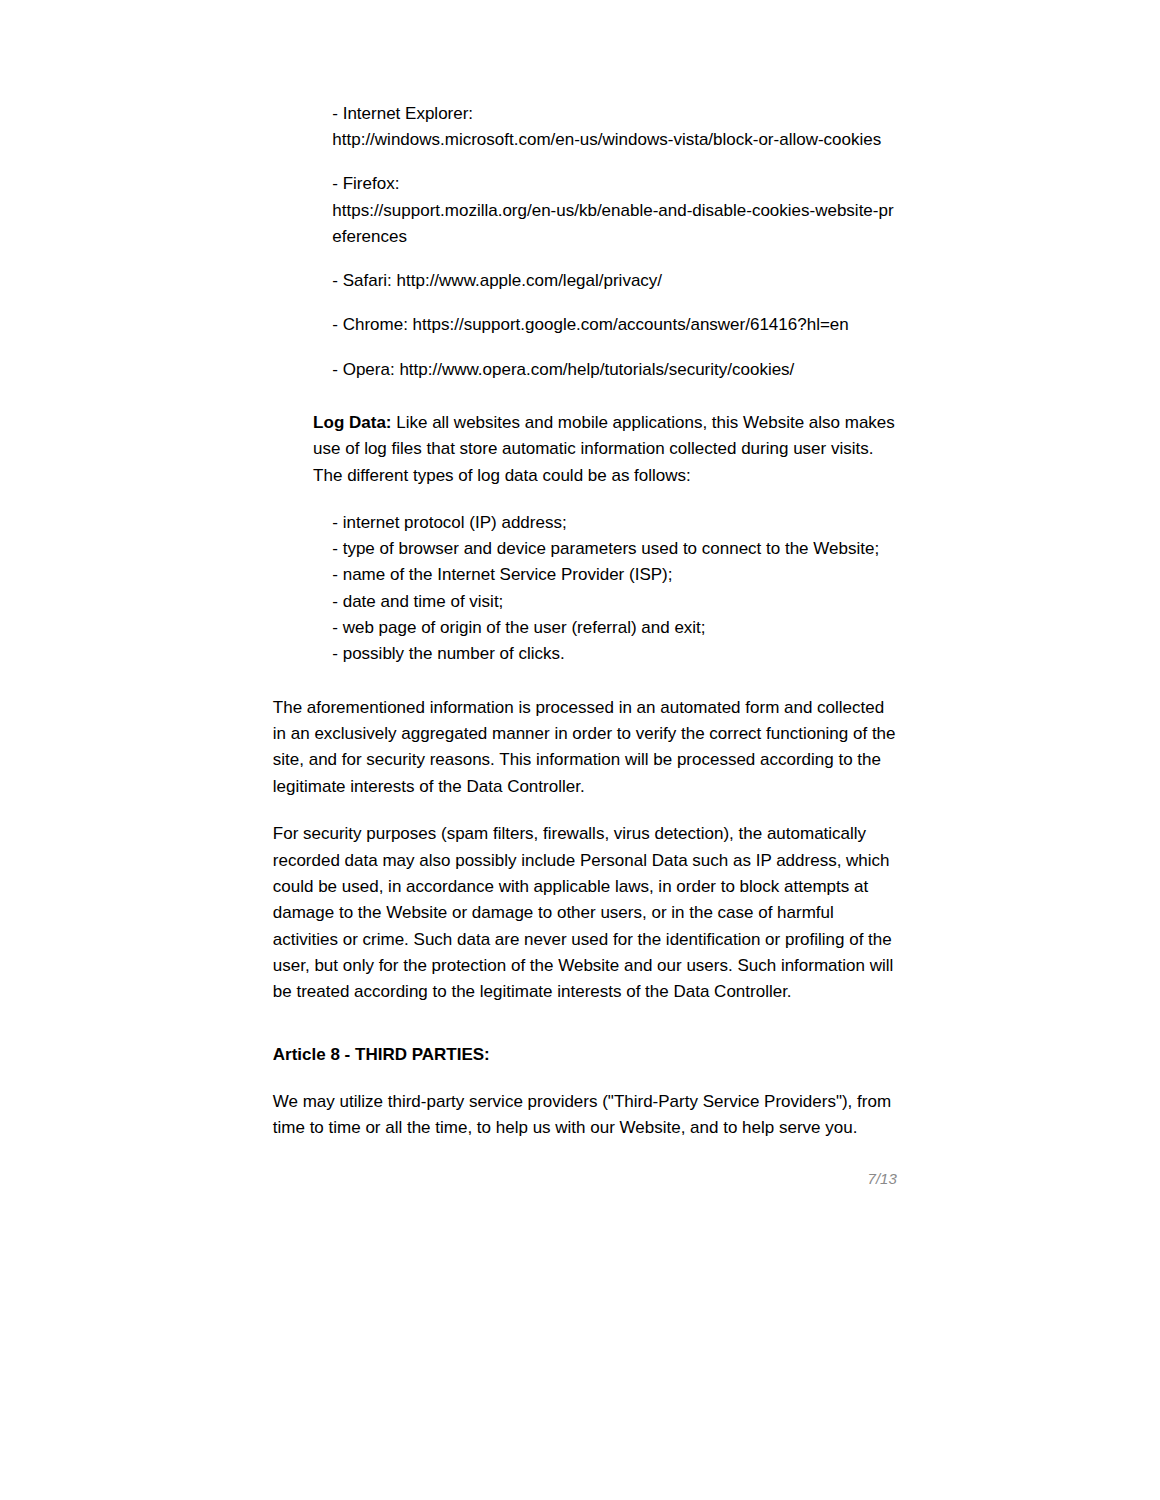- Internet Explorer:
http://windows.microsoft.com/en-us/windows-vista/block-or-allow-cookies
- Firefox:
https://support.mozilla.org/en-us/kb/enable-and-disable-cookies-website-preferences
- Safari: http://www.apple.com/legal/privacy/
- Chrome: https://support.google.com/accounts/answer/61416?hl=en
- Opera: http://www.opera.com/help/tutorials/security/cookies/
Log Data: Like all websites and mobile applications, this Website also makes use of log files that store automatic information collected during user visits. The different types of log data could be as follows:
- internet protocol (IP) address;
- type of browser and device parameters used to connect to the Website;
- name of the Internet Service Provider (ISP);
- date and time of visit;
- web page of origin of the user (referral) and exit;
- possibly the number of clicks.
The aforementioned information is processed in an automated form and collected in an exclusively aggregated manner in order to verify the correct functioning of the site, and for security reasons. This information will be processed according to the legitimate interests of the Data Controller.
For security purposes (spam filters, firewalls, virus detection), the automatically recorded data may also possibly include Personal Data such as IP address, which could be used, in accordance with applicable laws, in order to block attempts at damage to the Website or damage to other users, or in the case of harmful activities or crime. Such data are never used for the identification or profiling of the user, but only for the protection of the Website and our users. Such information will be treated according to the legitimate interests of the Data Controller.
Article 8 - THIRD PARTIES:
We may utilize third-party service providers ("Third-Party Service Providers"), from time to time or all the time, to help us with our Website, and to help serve you.
7/13